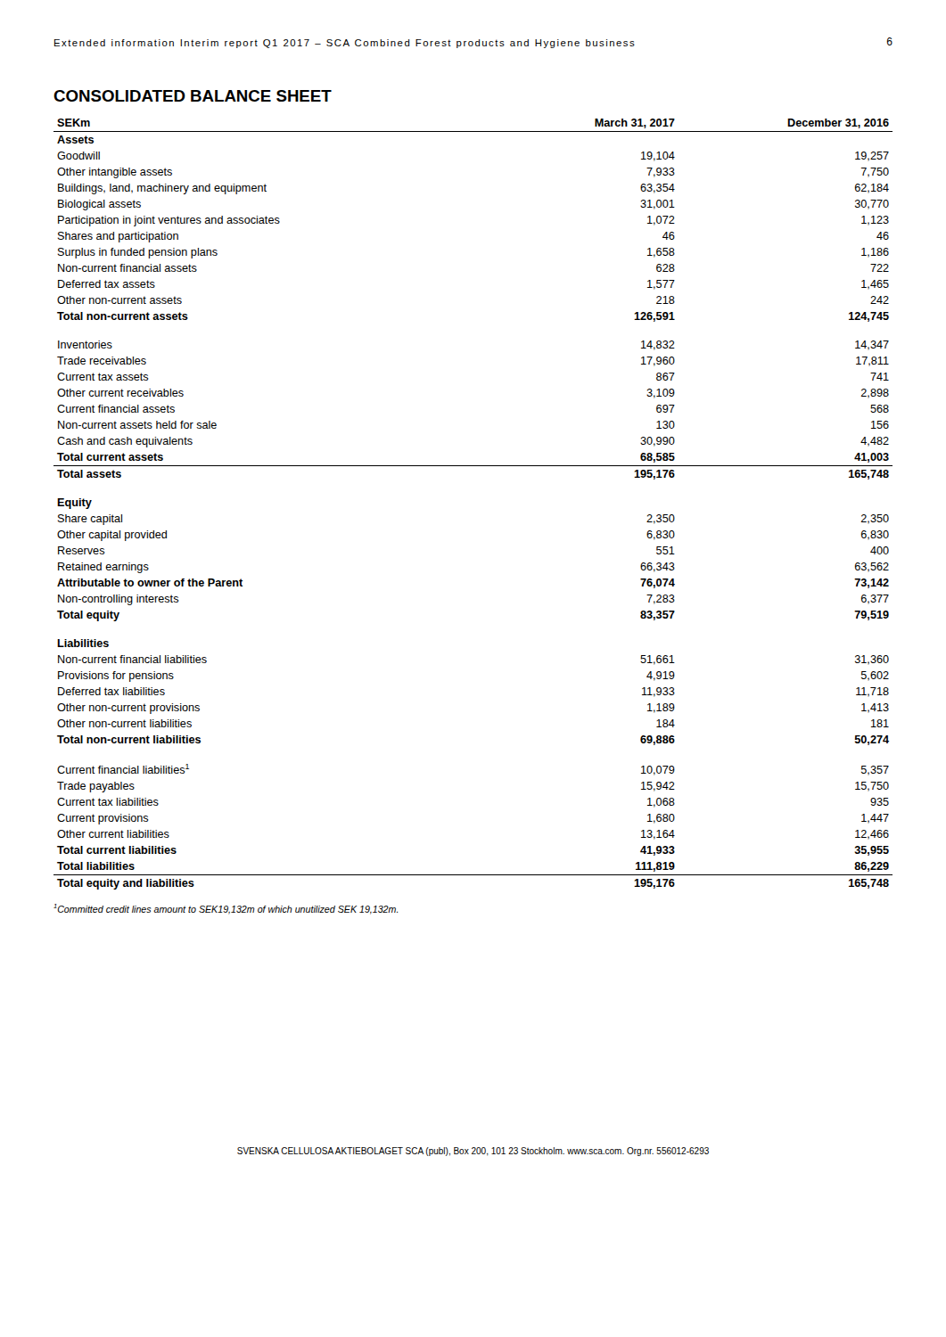Extended information Interim report Q1 2017 – SCA Combined Forest products and Hygiene business
6
CONSOLIDATED BALANCE SHEET
| SEKm | March 31, 2017 | December 31, 2016 |
| --- | --- | --- |
| Assets | | |
| Goodwill | 19,104 | 19,257 |
| Other intangible assets | 7,933 | 7,750 |
| Buildings, land, machinery and equipment | 63,354 | 62,184 |
| Biological assets | 31,001 | 30,770 |
| Participation in joint ventures and associates | 1,072 | 1,123 |
| Shares and participation | 46 | 46 |
| Surplus in funded pension plans | 1,658 | 1,186 |
| Non-current financial assets | 628 | 722 |
| Deferred tax assets | 1,577 | 1,465 |
| Other non-current assets | 218 | 242 |
| Total non-current assets | 126,591 | 124,745 |
| Inventories | 14,832 | 14,347 |
| Trade receivables | 17,960 | 17,811 |
| Current tax assets | 867 | 741 |
| Other current receivables | 3,109 | 2,898 |
| Current financial assets | 697 | 568 |
| Non-current assets held for sale | 130 | 156 |
| Cash and cash equivalents | 30,990 | 4,482 |
| Total current assets | 68,585 | 41,003 |
| Total assets | 195,176 | 165,748 |
| Equity | | |
| Share capital | 2,350 | 2,350 |
| Other capital provided | 6,830 | 6,830 |
| Reserves | 551 | 400 |
| Retained earnings | 66,343 | 63,562 |
| Attributable to owner of the Parent | 76,074 | 73,142 |
| Non-controlling interests | 7,283 | 6,377 |
| Total equity | 83,357 | 79,519 |
| Liabilities | | |
| Non-current financial liabilities | 51,661 | 31,360 |
| Provisions for pensions | 4,919 | 5,602 |
| Deferred tax liabilities | 11,933 | 11,718 |
| Other non-current provisions | 1,189 | 1,413 |
| Other non-current liabilities | 184 | 181 |
| Total non-current liabilities | 69,886 | 50,274 |
| Current financial liabilities 1 | 10,079 | 5,357 |
| Trade payables | 15,942 | 15,750 |
| Current tax liabilities | 1,068 | 935 |
| Current provisions | 1,680 | 1,447 |
| Other current liabilities | 13,164 | 12,466 |
| Total current liabilities | 41,933 | 35,955 |
| Total liabilities | 111,819 | 86,229 |
| Total equity and liabilities | 195,176 | 165,748 |
1Committed credit lines amount to SEK19,132m of which unutilized SEK 19,132m.
SVENSKA CELLULOSA AKTIEBOLAGET SCA (publ), Box 200, 101 23 Stockholm. www.sca.com. Org.nr. 556012-6293